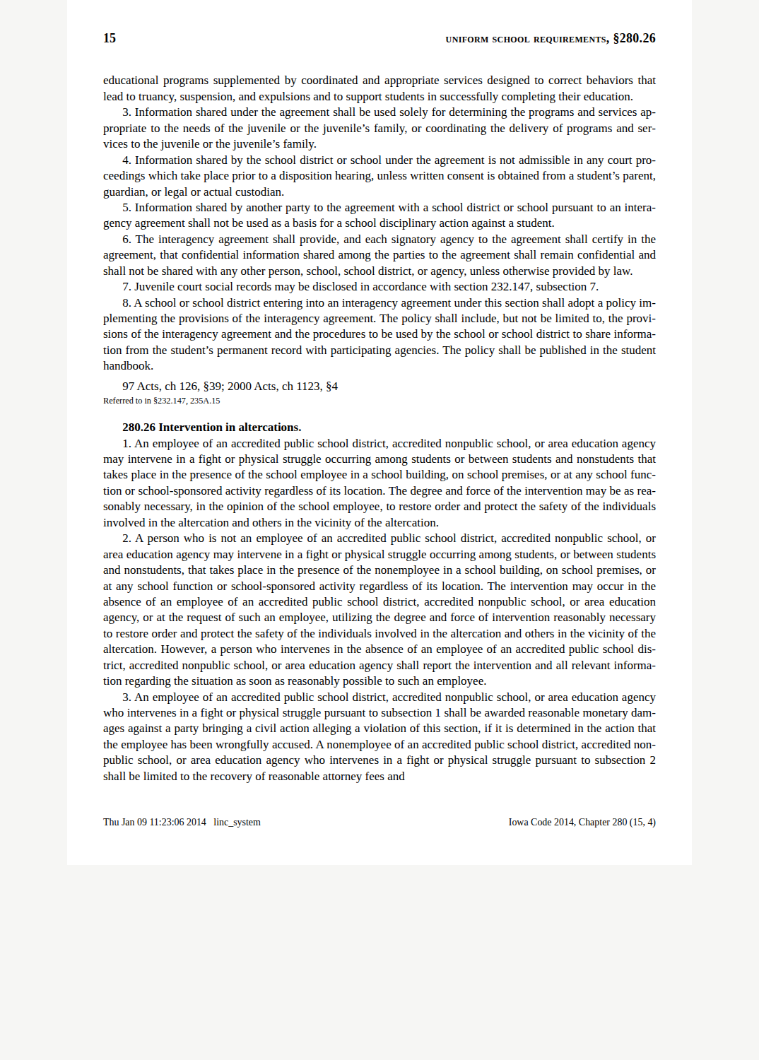15
UNIFORM SCHOOL REQUIREMENTS, §280.26
educational programs supplemented by coordinated and appropriate services designed to correct behaviors that lead to truancy, suspension, and expulsions and to support students in successfully completing their education.
3. Information shared under the agreement shall be used solely for determining the programs and services appropriate to the needs of the juvenile or the juvenile’s family, or coordinating the delivery of programs and services to the juvenile or the juvenile’s family.
4. Information shared by the school district or school under the agreement is not admissible in any court proceedings which take place prior to a disposition hearing, unless written consent is obtained from a student’s parent, guardian, or legal or actual custodian.
5. Information shared by another party to the agreement with a school district or school pursuant to an interagency agreement shall not be used as a basis for a school disciplinary action against a student.
6. The interagency agreement shall provide, and each signatory agency to the agreement shall certify in the agreement, that confidential information shared among the parties to the agreement shall remain confidential and shall not be shared with any other person, school, school district, or agency, unless otherwise provided by law.
7. Juvenile court social records may be disclosed in accordance with section 232.147, subsection 7.
8. A school or school district entering into an interagency agreement under this section shall adopt a policy implementing the provisions of the interagency agreement. The policy shall include, but not be limited to, the provisions of the interagency agreement and the procedures to be used by the school or school district to share information from the student’s permanent record with participating agencies. The policy shall be published in the student handbook.
97 Acts, ch 126, §39; 2000 Acts, ch 1123, §4
Referred to in §232.147, 235A.15
280.26 Intervention in altercations.
1. An employee of an accredited public school district, accredited nonpublic school, or area education agency may intervene in a fight or physical struggle occurring among students or between students and nonstudents that takes place in the presence of the school employee in a school building, on school premises, or at any school function or school-sponsored activity regardless of its location. The degree and force of the intervention may be as reasonably necessary, in the opinion of the school employee, to restore order and protect the safety of the individuals involved in the altercation and others in the vicinity of the altercation.
2. A person who is not an employee of an accredited public school district, accredited nonpublic school, or area education agency may intervene in a fight or physical struggle occurring among students, or between students and nonstudents, that takes place in the presence of the nonemployee in a school building, on school premises, or at any school function or school-sponsored activity regardless of its location. The intervention may occur in the absence of an employee of an accredited public school district, accredited nonpublic school, or area education agency, or at the request of such an employee, utilizing the degree and force of intervention reasonably necessary to restore order and protect the safety of the individuals involved in the altercation and others in the vicinity of the altercation. However, a person who intervenes in the absence of an employee of an accredited public school district, accredited nonpublic school, or area education agency shall report the intervention and all relevant information regarding the situation as soon as reasonably possible to such an employee.
3. An employee of an accredited public school district, accredited nonpublic school, or area education agency who intervenes in a fight or physical struggle pursuant to subsection 1 shall be awarded reasonable monetary damages against a party bringing a civil action alleging a violation of this section, if it is determined in the action that the employee has been wrongfully accused. A nonemployee of an accredited public school district, accredited nonpublic school, or area education agency who intervenes in a fight or physical struggle pursuant to subsection 2 shall be limited to the recovery of reasonable attorney fees and
Thu Jan 09 11:23:06 2014 linc_system
Iowa Code 2014, Chapter 280 (15, 4)